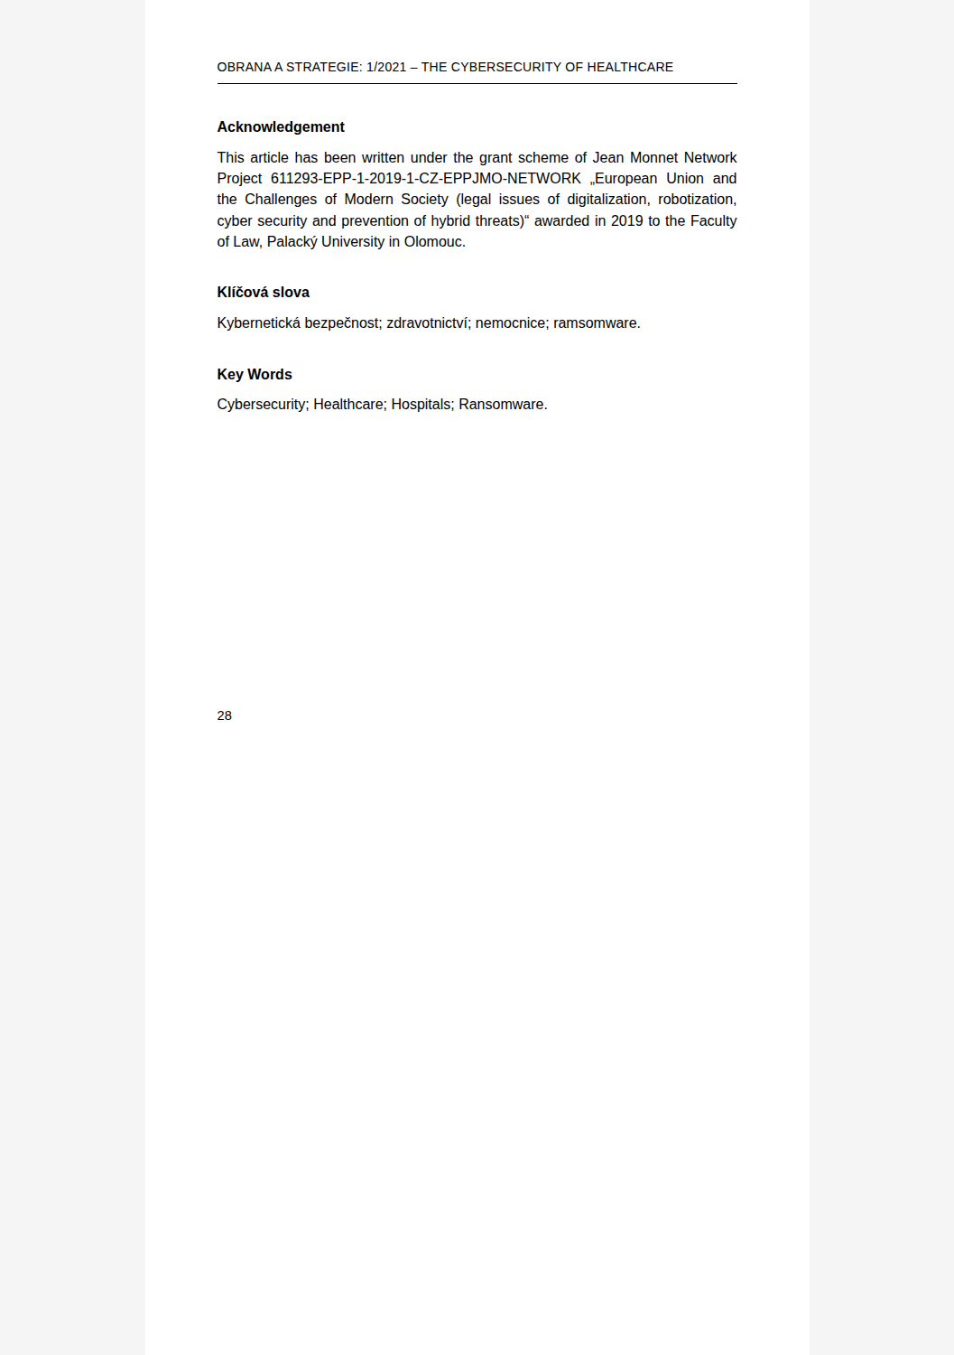Obrana a strategie: 1/2021 – The Cybersecurity of Healthcare
Acknowledgement
This article has been written under the grant scheme of Jean Monnet Network Project 611293-EPP-1-2019-1-CZ-EPPJMO-NETWORK „European Union and the Challenges of Modern Society (legal issues of digitalization, robotization, cyber security and prevention of hybrid threats)“ awarded in 2019 to the Faculty of Law, Palacký University in Olomouc.
Klíčová slova
Kybernetická bezpečnost; zdravotnictví; nemocnice; ramsomware.
Key Words
Cybersecurity; Healthcare; Hospitals; Ransomware.
28